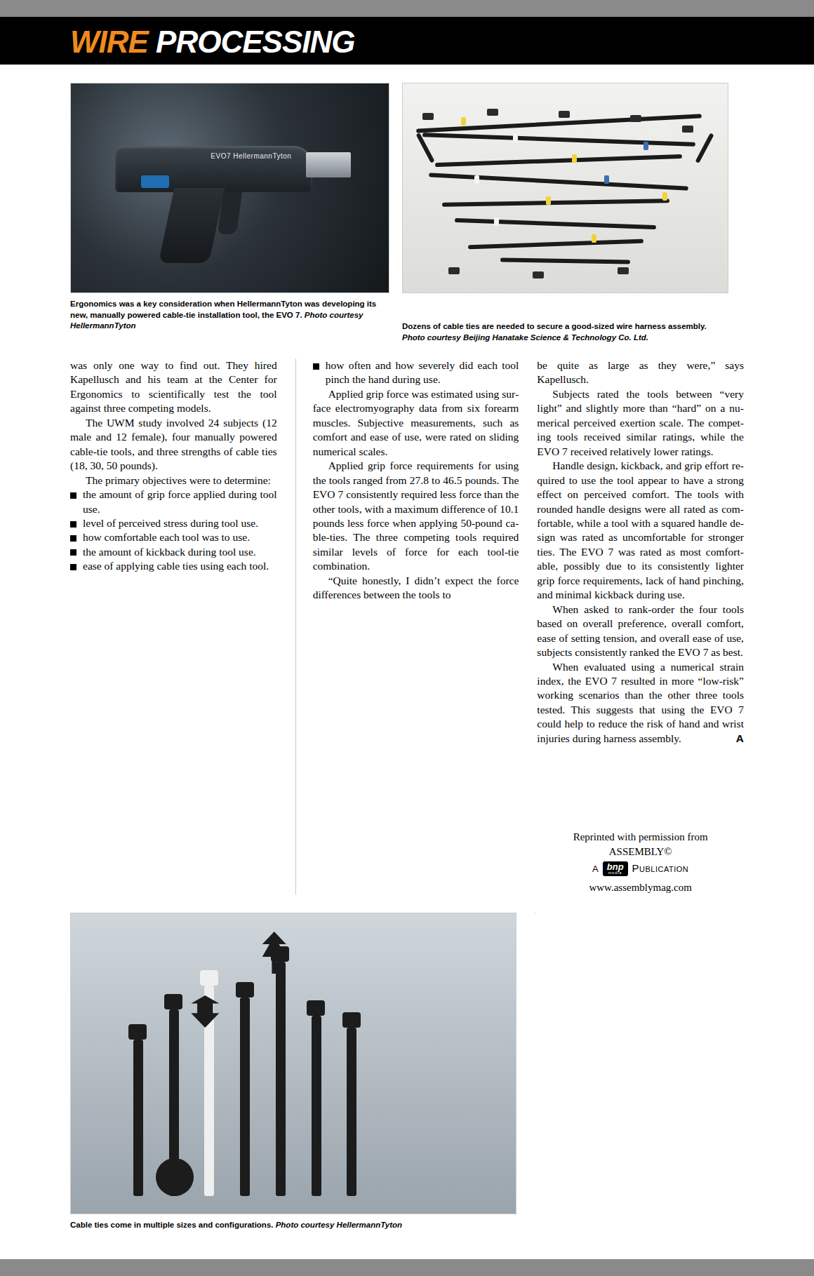WIRE PROCESSING
18-387
EVO7 HellermannTyton
Ergonomics was a key consideration when HellermannTyton was developing its new, manually powered cable-tie installation tool, the EVO 7. Photo courtesy HellermannTyton
Dozens of cable ties are needed to secure a good-sized wire harness assembly. Photo courtesy Beijing Hanatake Science & Technology Co. Ltd.
was only one way to find out. They hired Kapellusch and his team at the Center for Ergonomics to scientifically test the tool against three competing models.
The UWM study involved 24 subjects (12 male and 12 female), four manually powered cable-tie tools, and three strengths of cable ties (18, 30, 50 pounds).
The primary objectives were to determine:
the amount of grip force applied during tool use.
level of perceived stress during tool use.
how comfortable each tool was to use.
the amount of kickback during tool use.
ease of applying cable ties using each tool.
how often and how severely did each tool pinch the hand during use.
Applied grip force was estimated using surface electromyography data from six forearm muscles. Subjective measurements, such as comfort and ease of use, were rated on sliding numerical scales.
Applied grip force requirements for using the tools ranged from 27.8 to 46.5 pounds. The EVO 7 consistently required less force than the other tools, with a maximum difference of 10.1 pounds less force when applying 50-pound cable-ties. The three competing tools required similar levels of force for each tool-tie combination.
“Quite honestly, I didn’t expect the force differences between the tools to
be quite as large as they were,” says Kapellusch.
Subjects rated the tools between “very light” and slightly more than “hard” on a numerical perceived exertion scale. The competing tools received similar ratings, while the EVO 7 received relatively lower ratings.
Handle design, kickback, and grip effort required to use the tool appear to have a strong effect on perceived comfort. The tools with rounded handle designs were all rated as comfortable, while a tool with a squared handle design was rated as uncomfortable for stronger ties. The EVO 7 was rated as most comfortable, possibly due to its consistently lighter grip force requirements, lack of hand pinching, and minimal kickback during use.
When asked to rank-order the four tools based on overall preference, overall comfort, ease of setting tension, and overall ease of use, subjects consistently ranked the EVO 7 as best.
When evaluated using a numerical strain index, the EVO 7 resulted in more “low-risk” working scenarios than the other three tools tested. This suggests that using the EVO 7 could help to reduce the risk of hand and wrist injuries during harness assembly. A
Reprinted with permission from
ASSEMBLY©
A bnpmedia Publication
www.assemblymag.com
Cable ties come in multiple sizes and configurations. Photo courtesy HellermannTyton